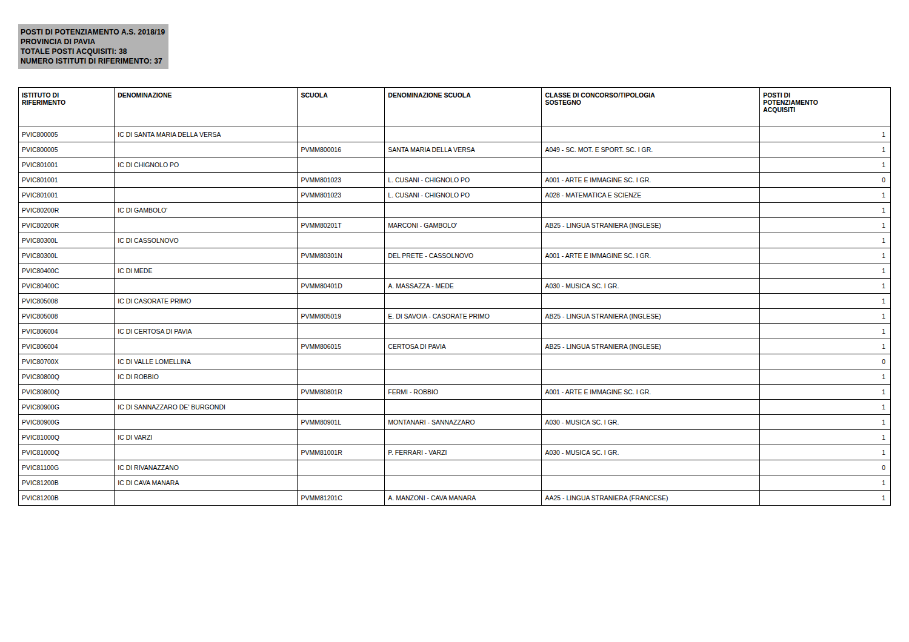POSTI DI POTENZIAMENTO A.S. 2018/19
PROVINCIA DI PAVIA
TOTALE POSTI ACQUISITI: 38
NUMERO ISTITUTI DI RIFERIMENTO: 37
| ISTITUTO DI RIFERIMENTO | DENOMINAZIONE | SCUOLA | DENOMINAZIONE SCUOLA | CLASSE DI CONCORSO/TIPOLOGIA SOSTEGNO | POSTI DI POTENZIAMENTO ACQUISITI |
| --- | --- | --- | --- | --- | --- |
| PVIC800005 | IC DI SANTA MARIA DELLA VERSA | | | | 1 |
| PVIC800005 | | PVMM800016 | SANTA MARIA DELLA VERSA | A049 - SC. MOT. E SPORT. SC. I GR. | 1 |
| PVIC801001 | IC DI CHIGNOLO PO | | | | 1 |
| PVIC801001 | | PVMM801023 | L. CUSANI - CHIGNOLO PO | A001 - ARTE E IMMAGINE SC. I GR. | 0 |
| PVIC801001 | | PVMM801023 | L. CUSANI - CHIGNOLO PO | A028 - MATEMATICA E SCIENZE | 1 |
| PVIC80200R | IC DI GAMBOLO' | | | | 1 |
| PVIC80200R | | PVMM80201T | MARCONI - GAMBOLO' | AB25 - LINGUA STRANIERA (INGLESE) | 1 |
| PVIC80300L | IC DI CASSOLNOVO | | | | 1 |
| PVIC80300L | | PVMM80301N | DEL PRETE - CASSOLNOVO | A001 - ARTE E IMMAGINE SC. I GR. | 1 |
| PVIC80400C | IC DI MEDE | | | | 1 |
| PVIC80400C | | PVMM80401D | A. MASSAZZA - MEDE | A030 - MUSICA SC. I GR. | 1 |
| PVIC805008 | IC DI CASORATE PRIMO | | | | 1 |
| PVIC805008 | | PVMM805019 | E. DI SAVOIA - CASORATE PRIMO | AB25 - LINGUA STRANIERA (INGLESE) | 1 |
| PVIC806004 | IC DI CERTOSA DI PAVIA | | | | 1 |
| PVIC806004 | | PVMM806015 | CERTOSA DI PAVIA | AB25 - LINGUA STRANIERA (INGLESE) | 1 |
| PVIC80700X | IC DI VALLE LOMELLINA | | | | 0 |
| PVIC80800Q | IC DI ROBBIO | | | | 1 |
| PVIC80800Q | | PVMM80801R | FERMI - ROBBIO | A001 - ARTE E IMMAGINE SC. I GR. | 1 |
| PVIC80900G | IC DI SANNAZZARO DE' BURGONDI | | | | 1 |
| PVIC80900G | | PVMM80901L | MONTANARI - SANNAZZARO | A030 - MUSICA SC. I GR. | 1 |
| PVIC81000Q | IC DI VARZI | | | | 1 |
| PVIC81000Q | | PVMM81001R | P. FERRARI - VARZI | A030 - MUSICA SC. I GR. | 1 |
| PVIC81100G | IC DI RIVANAZZANO | | | | 0 |
| PVIC81200B | IC DI CAVA MANARA | | | | 1 |
| PVIC81200B | | PVMM81201C | A. MANZONI - CAVA MANARA | AA25 - LINGUA STRANIERA (FRANCESE) | 1 |